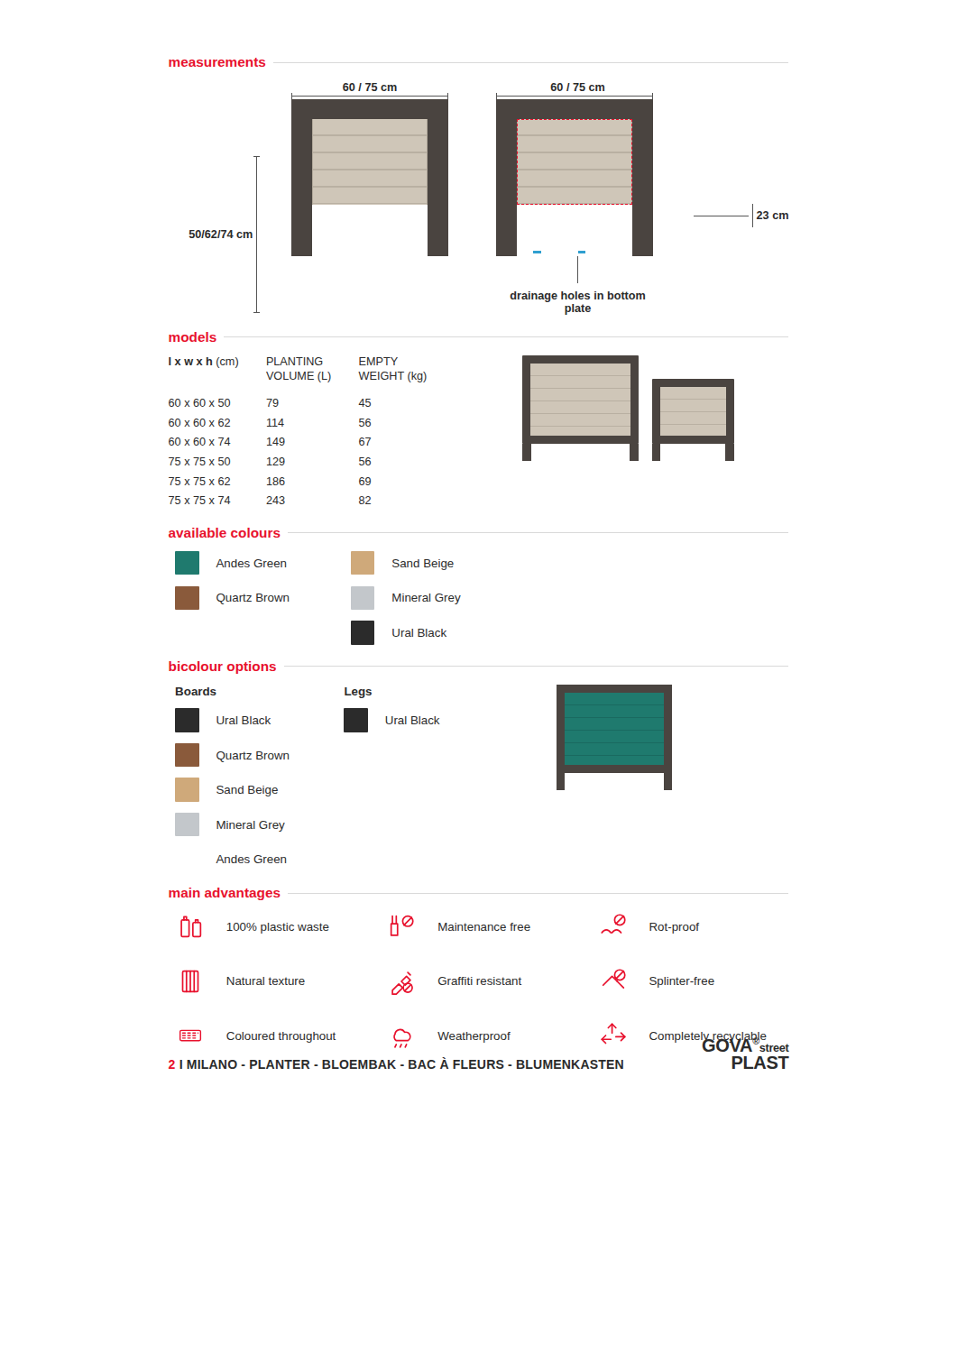measurements
50/62/74 cm
60 / 75 cm
60 / 75 cm
drainage holes in bottom plate
23 cm
models
| l x w x h (cm) | PLANTING VOLUME (L) | EMPTY WEIGHT (kg) |
| --- | --- | --- |
| 60 x 60 x 50 | 79 | 45 |
| 60 x 60 x 62 | 114 | 56 |
| 60 x 60 x 74 | 149 | 67 |
| 75 x 75 x 50 | 129 | 56 |
| 75 x 75 x 62 | 186 | 69 |
| 75 x 75 x 74 | 243 | 82 |
available colours
Andes Green
Quartz Brown
Sand Beige
Mineral Grey
Ural Black
bicolour options
Boards
Ural Black
Quartz Brown
Sand Beige
Mineral Grey
Andes Green
Legs
Ural Black
main advantages
100% plastic waste
Maintenance free
Rot-proof
Natural texture
Graffiti resistant
Splinter-free
Coloured throughout
Weatherproof
Completely recyclable
2 I MILANO - PLANTER - BLOEMBAK - BAC À FLEURS - BLUMENKASTEN
GOVA®street
PLAST